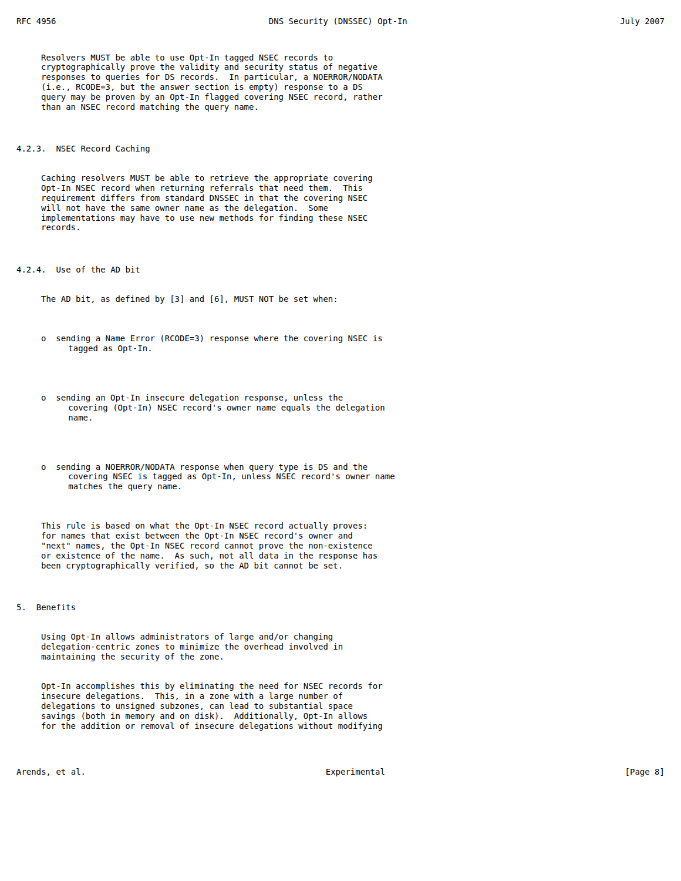RFC 4956 DNS Security (DNSSEC) Opt-In July 2007
Resolvers MUST be able to use Opt-In tagged NSEC records to cryptographically prove the validity and security status of negative responses to queries for DS records. In particular, a NOERROR/NODATA (i.e., RCODE=3, but the answer section is empty) response to a DS query may be proven by an Opt-In flagged covering NSEC record, rather than an NSEC record matching the query name.
4.2.3. NSEC Record Caching
Caching resolvers MUST be able to retrieve the appropriate covering Opt-In NSEC record when returning referrals that need them. This requirement differs from standard DNSSEC in that the covering NSEC will not have the same owner name as the delegation. Some implementations may have to use new methods for finding these NSEC records.
4.2.4. Use of the AD bit
The AD bit, as defined by [3] and [6], MUST NOT be set when:
o sending a Name Error (RCODE=3) response where the covering NSEC is tagged as Opt-In.
o sending an Opt-In insecure delegation response, unless the covering (Opt-In) NSEC record's owner name equals the delegation name.
o sending a NOERROR/NODATA response when query type is DS and the covering NSEC is tagged as Opt-In, unless NSEC record's owner name matches the query name.
This rule is based on what the Opt-In NSEC record actually proves: for names that exist between the Opt-In NSEC record's owner and "next" names, the Opt-In NSEC record cannot prove the non-existence or existence of the name. As such, not all data in the response has been cryptographically verified, so the AD bit cannot be set.
5. Benefits
Using Opt-In allows administrators of large and/or changing delegation-centric zones to minimize the overhead involved in maintaining the security of the zone.
Opt-In accomplishes this by eliminating the need for NSEC records for insecure delegations. This, in a zone with a large number of delegations to unsigned subzones, can lead to substantial space savings (both in memory and on disk). Additionally, Opt-In allows for the addition or removal of insecure delegations without modifying
Arends, et al. Experimental[Page 8]